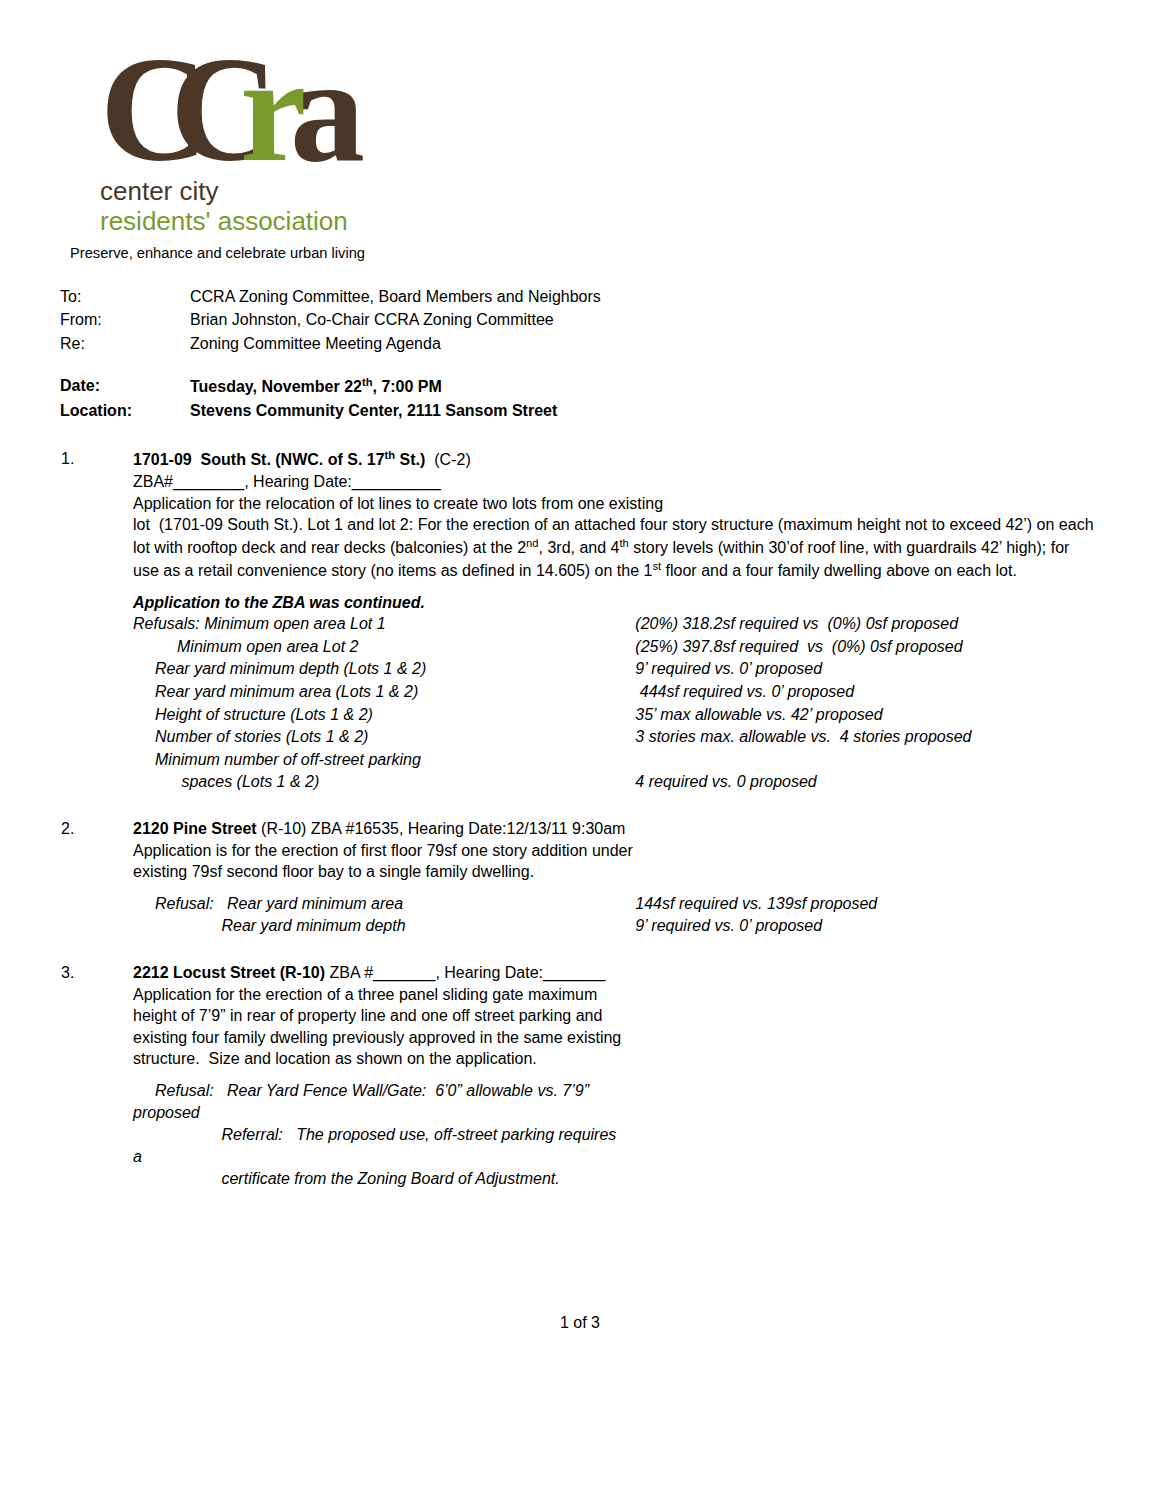C C r a center city residents' association
Preserve, enhance and celebrate urban living
| To: | CCRA Zoning Committee, Board Members and Neighbors |
| From: | Brian Johnston, Co-Chair CCRA Zoning Committee |
| Re: | Zoning Committee Meeting Agenda |
| Date: | Tuesday, November 22 th , 7:00 PM |
| Location: | Stevens Community Center, 2111 Sansom Street |
| 1. | 1701-09 South St. (NWC. of S. 17 th St.) (C-2) ZBA#________, Hearing Date:__________ Application for the relocation of lot lines to create two lots from one existing lot (1701-09 South St.). Lot 1 and lot 2: For the erection of an attached four story structure (maximum height not to exceed 42’) on each lot with rooftop deck and rear decks (balconies) at the 2 nd , 3rd, and 4 th story levels (within 30’of roof line, with guardrails 42’ high); for use as a retail convenience story (no items as defined in 14.605) on the 1 st floor and a four family dwelling above on each lot. Application to the ZBA was continued. / Refusals: Minimum open area Lot 1 / (20%) 318.2sf required vs (0%) 0sf proposed / / Minimum open area Lot 2 / (25%) 397.8sf required vs (0%) 0sf proposed / / Rear yard minimum depth (Lots 1 & 2) / 9’ required vs. 0’ proposed / / Rear yard minimum area (Lots 1 & 2) / 444sf required vs. 0’ proposed / / Height of structure (Lots 1 & 2) / 35’ max allowable vs. 42’ proposed / / Number of stories (Lots 1 & 2) / 3 stories max. allowable vs. 4 stories proposed / / Minimum number of off-street parking / / / spaces (Lots 1 & 2) / 4 required vs. 0 proposed / |
| 2. | 2120 Pine Street (R-10) ZBA #16535, Hearing Date:12/13/11 9:30am Application is for the erection of first floor 79sf one story addition under existing 79sf second floor bay to a single family dwelling. / Refusal: Rear yard minimum area / 144sf required vs. 139sf proposed / / Rear yard minimum depth / 9’ required vs. 0’ proposed / |
| 3. | 2212 Locust Street (R-10) ZBA #_______, Hearing Date:_______ Application for the erection of a three panel sliding gate maximum height of 7’9” in rear of property line and one off street parking and existing four family dwelling previously approved in the same existing structure. Size and location as shown on the application. / Refusal: Rear Yard Fence Wall/Gate: 6’0” allowable vs. 7’9” proposed / / / Referral: The proposed use, off-street parking requires a / / / certificate from the Zoning Board of Adjustment. / / |
1 of 3